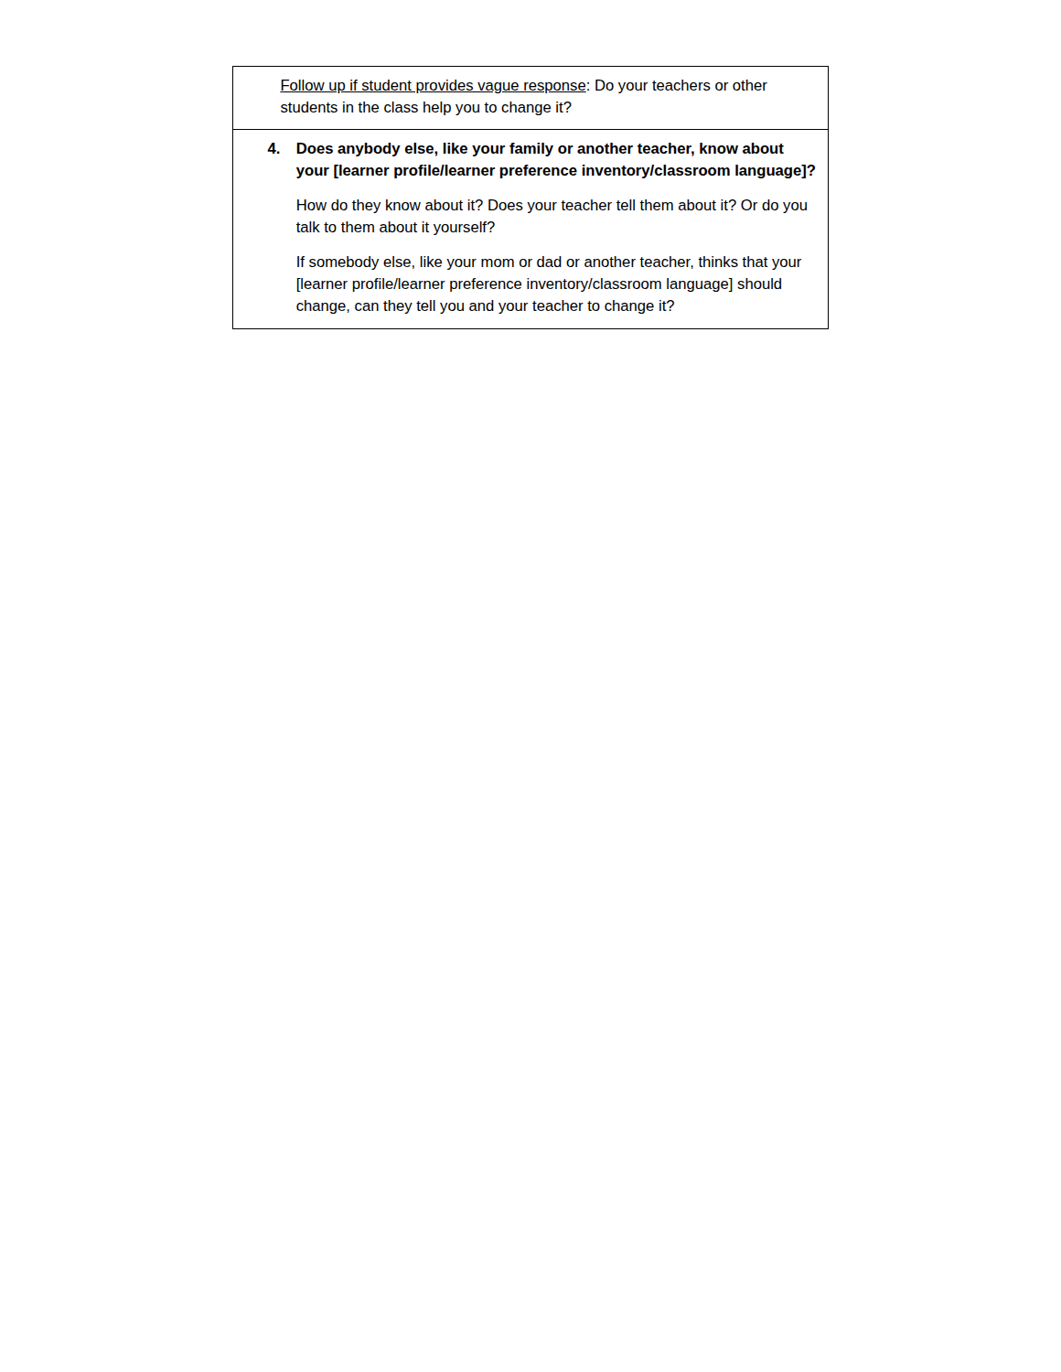| Follow up if student provides vague response : Do your teachers or other students in the class help you to change it? |
| 4. | Does anybody else, like your family or another teacher, know about your [learner profile/learner preference inventory/classroom language]? How do they know about it? Does your teacher tell them about it? Or do you talk to them about it yourself? If somebody else, like your mom or dad or another teacher, thinks that your [learner profile/learner preference inventory/classroom language] should change, can they tell you and your teacher to change it? |